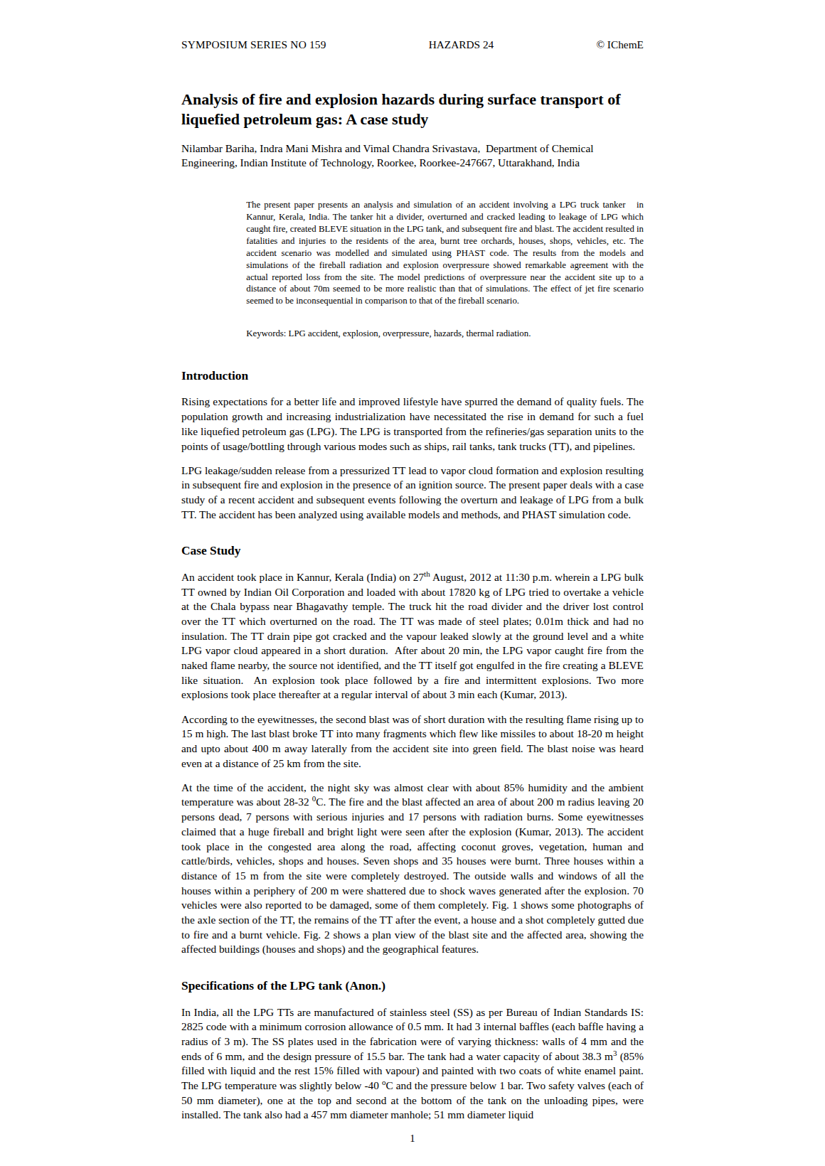SYMPOSIUM SERIES NO 159
HAZARDS 24
© IChemE
Analysis of fire and explosion hazards during surface transport of liquefied petroleum gas: A case study
Nilambar Bariha, Indra Mani Mishra and Vimal Chandra Srivastava, Department of Chemical Engineering, Indian Institute of Technology, Roorkee, Roorkee-247667, Uttarakhand, India
The present paper presents an analysis and simulation of an accident involving a LPG truck tanker in Kannur, Kerala, India. The tanker hit a divider, overturned and cracked leading to leakage of LPG which caught fire, created BLEVE situation in the LPG tank, and subsequent fire and blast. The accident resulted in fatalities and injuries to the residents of the area, burnt tree orchards, houses, shops, vehicles, etc. The accident scenario was modelled and simulated using PHAST code. The results from the models and simulations of the fireball radiation and explosion overpressure showed remarkable agreement with the actual reported loss from the site. The model predictions of overpressure near the accident site up to a distance of about 70m seemed to be more realistic than that of simulations. The effect of jet fire scenario seemed to be inconsequential in comparison to that of the fireball scenario.
Keywords: LPG accident, explosion, overpressure, hazards, thermal radiation.
Introduction
Rising expectations for a better life and improved lifestyle have spurred the demand of quality fuels. The population growth and increasing industrialization have necessitated the rise in demand for such a fuel like liquefied petroleum gas (LPG). The LPG is transported from the refineries/gas separation units to the points of usage/bottling through various modes such as ships, rail tanks, tank trucks (TT), and pipelines.
LPG leakage/sudden release from a pressurized TT lead to vapor cloud formation and explosion resulting in subsequent fire and explosion in the presence of an ignition source. The present paper deals with a case study of a recent accident and subsequent events following the overturn and leakage of LPG from a bulk TT. The accident has been analyzed using available models and methods, and PHAST simulation code.
Case Study
An accident took place in Kannur, Kerala (India) on 27th August, 2012 at 11:30 p.m. wherein a LPG bulk TT owned by Indian Oil Corporation and loaded with about 17820 kg of LPG tried to overtake a vehicle at the Chala bypass near Bhagavathy temple. The truck hit the road divider and the driver lost control over the TT which overturned on the road. The TT was made of steel plates; 0.01m thick and had no insulation. The TT drain pipe got cracked and the vapour leaked slowly at the ground level and a white LPG vapor cloud appeared in a short duration. After about 20 min, the LPG vapor caught fire from the naked flame nearby, the source not identified, and the TT itself got engulfed in the fire creating a BLEVE like situation. An explosion took place followed by a fire and intermittent explosions. Two more explosions took place thereafter at a regular interval of about 3 min each (Kumar, 2013).
According to the eyewitnesses, the second blast was of short duration with the resulting flame rising up to 15 m high. The last blast broke TT into many fragments which flew like missiles to about 18-20 m height and upto about 400 m away laterally from the accident site into green field. The blast noise was heard even at a distance of 25 km from the site.
At the time of the accident, the night sky was almost clear with about 85% humidity and the ambient temperature was about 28-32 0C. The fire and the blast affected an area of about 200 m radius leaving 20 persons dead, 7 persons with serious injuries and 17 persons with radiation burns. Some eyewitnesses claimed that a huge fireball and bright light were seen after the explosion (Kumar, 2013). The accident took place in the congested area along the road, affecting coconut groves, vegetation, human and cattle/birds, vehicles, shops and houses. Seven shops and 35 houses were burnt. Three houses within a distance of 15 m from the site were completely destroyed. The outside walls and windows of all the houses within a periphery of 200 m were shattered due to shock waves generated after the explosion. 70 vehicles were also reported to be damaged, some of them completely. Fig. 1 shows some photographs of the axle section of the TT, the remains of the TT after the event, a house and a shot completely gutted due to fire and a burnt vehicle. Fig. 2 shows a plan view of the blast site and the affected area, showing the affected buildings (houses and shops) and the geographical features.
Specifications of the LPG tank (Anon.)
In India, all the LPG TTs are manufactured of stainless steel (SS) as per Bureau of Indian Standards IS: 2825 code with a minimum corrosion allowance of 0.5 mm. It had 3 internal baffles (each baffle having a radius of 3 m). The SS plates used in the fabrication were of varying thickness: walls of 4 mm and the ends of 6 mm, and the design pressure of 15.5 bar. The tank had a water capacity of about 38.3 m3 (85% filled with liquid and the rest 15% filled with vapour) and painted with two coats of white enamel paint. The LPG temperature was slightly below -40 oC and the pressure below 1 bar. Two safety valves (each of 50 mm diameter), one at the top and second at the bottom of the tank on the unloading pipes, were installed. The tank also had a 457 mm diameter manhole; 51 mm diameter liquid
1